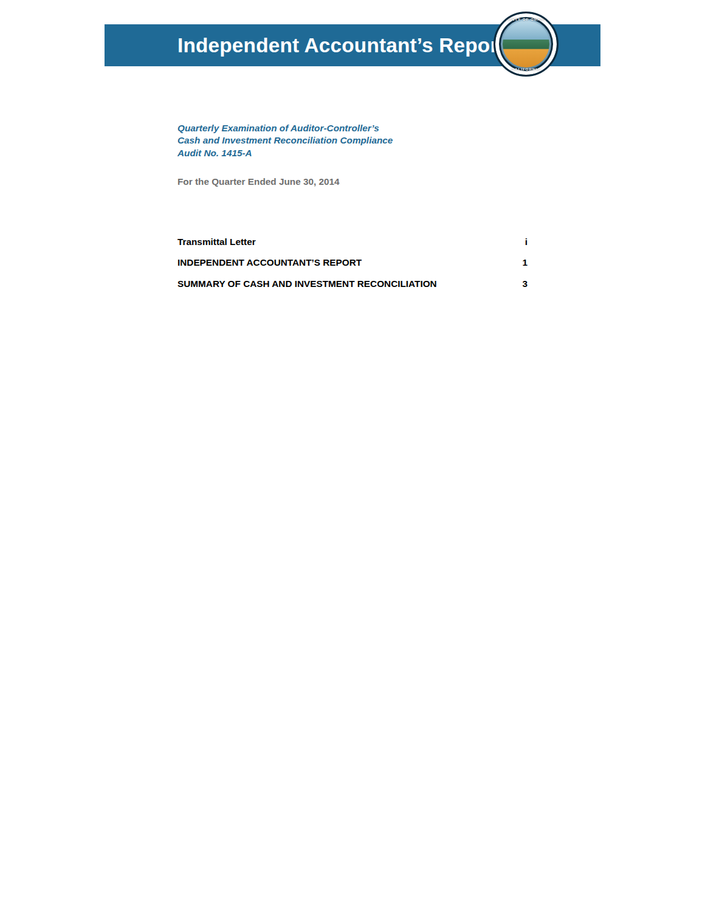Independent Accountant’s Report
COUNTY OF ORANGE
CALIFORNIA
Quarterly Examination of Auditor-Controller’s
Cash and Investment Reconciliation Compliance
Audit No. 1415-A
For the Quarter Ended June 30, 2014
| Transmittal Letter | i |
| INDEPENDENT ACCOUNTANT’S REPORT | 1 |
| SUMMARY OF CASH AND INVESTMENT RECONCILIATION | 3 |